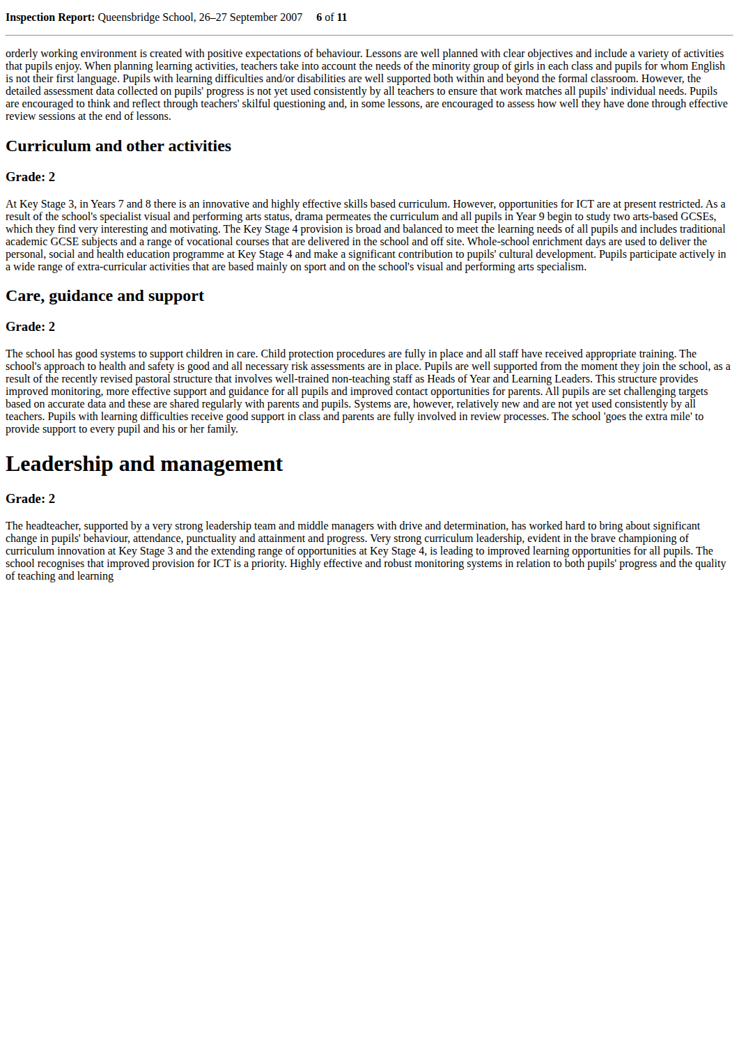Inspection Report: Queensbridge School, 26–27 September 2007 6 of 11
orderly working environment is created with positive expectations of behaviour. Lessons are well planned with clear objectives and include a variety of activities that pupils enjoy. When planning learning activities, teachers take into account the needs of the minority group of girls in each class and pupils for whom English is not their first language. Pupils with learning difficulties and/or disabilities are well supported both within and beyond the formal classroom. However, the detailed assessment data collected on pupils' progress is not yet used consistently by all teachers to ensure that work matches all pupils' individual needs. Pupils are encouraged to think and reflect through teachers' skilful questioning and, in some lessons, are encouraged to assess how well they have done through effective review sessions at the end of lessons.
Curriculum and other activities
Grade: 2
At Key Stage 3, in Years 7 and 8 there is an innovative and highly effective skills based curriculum. However, opportunities for ICT are at present restricted. As a result of the school's specialist visual and performing arts status, drama permeates the curriculum and all pupils in Year 9 begin to study two arts-based GCSEs, which they find very interesting and motivating. The Key Stage 4 provision is broad and balanced to meet the learning needs of all pupils and includes traditional academic GCSE subjects and a range of vocational courses that are delivered in the school and off site. Whole-school enrichment days are used to deliver the personal, social and health education programme at Key Stage 4 and make a significant contribution to pupils' cultural development. Pupils participate actively in a wide range of extra-curricular activities that are based mainly on sport and on the school's visual and performing arts specialism.
Care, guidance and support
Grade: 2
The school has good systems to support children in care. Child protection procedures are fully in place and all staff have received appropriate training. The school's approach to health and safety is good and all necessary risk assessments are in place. Pupils are well supported from the moment they join the school, as a result of the recently revised pastoral structure that involves well-trained non-teaching staff as Heads of Year and Learning Leaders. This structure provides improved monitoring, more effective support and guidance for all pupils and improved contact opportunities for parents. All pupils are set challenging targets based on accurate data and these are shared regularly with parents and pupils. Systems are, however, relatively new and are not yet used consistently by all teachers. Pupils with learning difficulties receive good support in class and parents are fully involved in review processes. The school 'goes the extra mile' to provide support to every pupil and his or her family.
Leadership and management
Grade: 2
The headteacher, supported by a very strong leadership team and middle managers with drive and determination, has worked hard to bring about significant change in pupils' behaviour, attendance, punctuality and attainment and progress. Very strong curriculum leadership, evident in the brave championing of curriculum innovation at Key Stage 3 and the extending range of opportunities at Key Stage 4, is leading to improved learning opportunities for all pupils. The school recognises that improved provision for ICT is a priority. Highly effective and robust monitoring systems in relation to both pupils' progress and the quality of teaching and learning